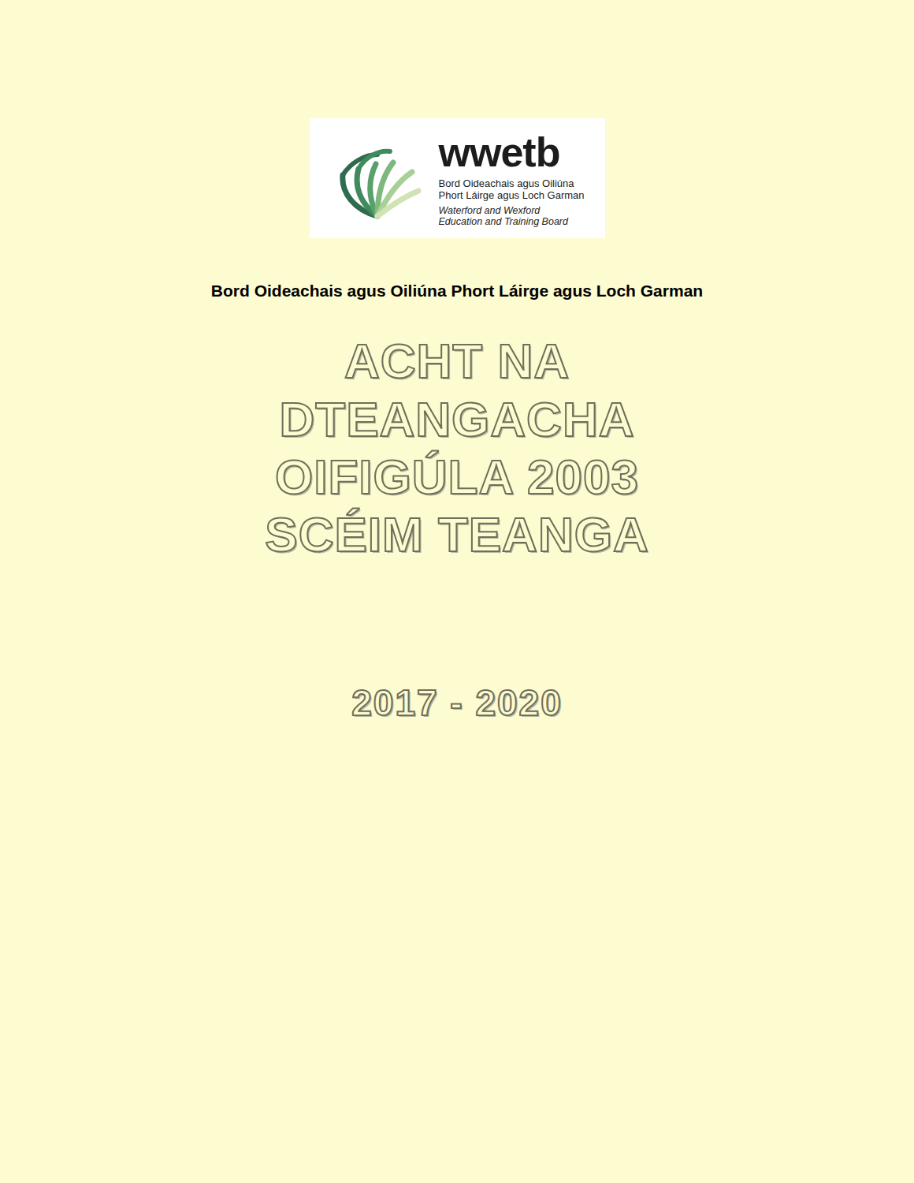wwetb Bord Oideachais agus Oiliúna
Phort Láirge agus Loch Garman Waterford and Wexford
Education and Training Board
Bord Oideachais agus Oiliúna Phort Láirge agus Loch Garman
Acht na
dTeangacha
Oifigúla 2003
Scéim Teanga
2017 - 2020